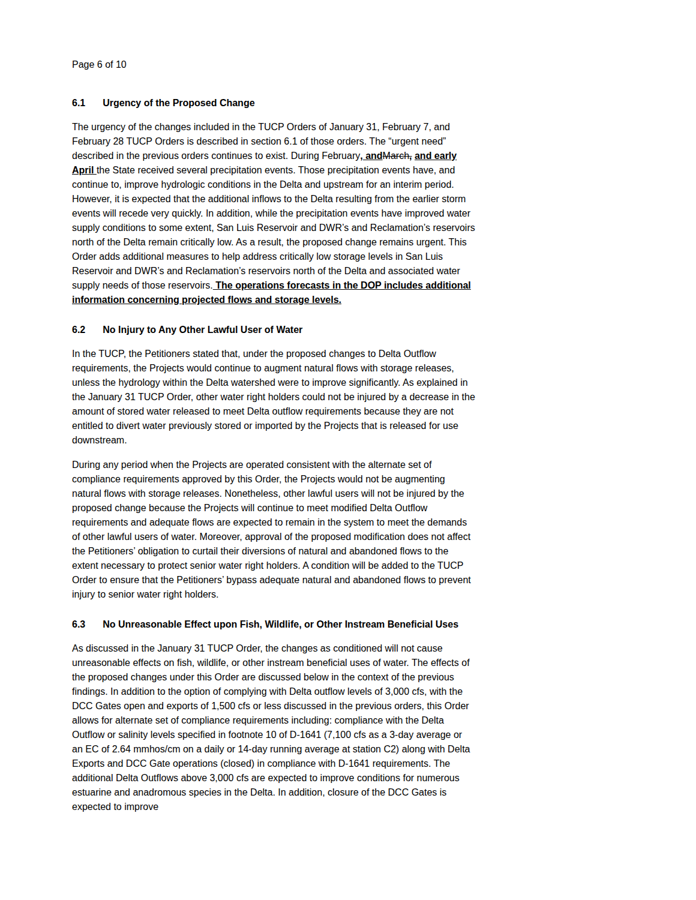Page 6 of 10
6.1 Urgency of the Proposed Change
The urgency of the changes included in the TUCP Orders of January 31, February 7, and February 28 TUCP Orders is described in section 6.1 of those orders. The “urgent need” described in the previous orders continues to exist. During February, andMarch, and early April the State received several precipitation events. Those precipitation events have, and continue to, improve hydrologic conditions in the Delta and upstream for an interim period. However, it is expected that the additional inflows to the Delta resulting from the earlier storm events will recede very quickly. In addition, while the precipitation events have improved water supply conditions to some extent, San Luis Reservoir and DWR’s and Reclamation’s reservoirs north of the Delta remain critically low. As a result, the proposed change remains urgent. This Order adds additional measures to help address critically low storage levels in San Luis Reservoir and DWR’s and Reclamation’s reservoirs north of the Delta and associated water supply needs of those reservoirs. The operations forecasts in the DOP includes additional information concerning projected flows and storage levels.
6.2 No Injury to Any Other Lawful User of Water
In the TUCP, the Petitioners stated that, under the proposed changes to Delta Outflow requirements, the Projects would continue to augment natural flows with storage releases, unless the hydrology within the Delta watershed were to improve significantly. As explained in the January 31 TUCP Order, other water right holders could not be injured by a decrease in the amount of stored water released to meet Delta outflow requirements because they are not entitled to divert water previously stored or imported by the Projects that is released for use downstream.
During any period when the Projects are operated consistent with the alternate set of compliance requirements approved by this Order, the Projects would not be augmenting natural flows with storage releases. Nonetheless, other lawful users will not be injured by the proposed change because the Projects will continue to meet modified Delta Outflow requirements and adequate flows are expected to remain in the system to meet the demands of other lawful users of water. Moreover, approval of the proposed modification does not affect the Petitioners’ obligation to curtail their diversions of natural and abandoned flows to the extent necessary to protect senior water right holders. A condition will be added to the TUCP Order to ensure that the Petitioners’ bypass adequate natural and abandoned flows to prevent injury to senior water right holders.
6.3 No Unreasonable Effect upon Fish, Wildlife, or Other Instream Beneficial Uses
As discussed in the January 31 TUCP Order, the changes as conditioned will not cause unreasonable effects on fish, wildlife, or other instream beneficial uses of water. The effects of the proposed changes under this Order are discussed below in the context of the previous findings. In addition to the option of complying with Delta outflow levels of 3,000 cfs, with the DCC Gates open and exports of 1,500 cfs or less discussed in the previous orders, this Order allows for alternate set of compliance requirements including: compliance with the Delta Outflow or salinity levels specified in footnote 10 of D-1641 (7,100 cfs as a 3-day average or an EC of 2.64 mmhos/cm on a daily or 14-day running average at station C2) along with Delta Exports and DCC Gate operations (closed) in compliance with D-1641 requirements. The additional Delta Outflows above 3,000 cfs are expected to improve conditions for numerous estuarine and anadromous species in the Delta. In addition, closure of the DCC Gates is expected to improve